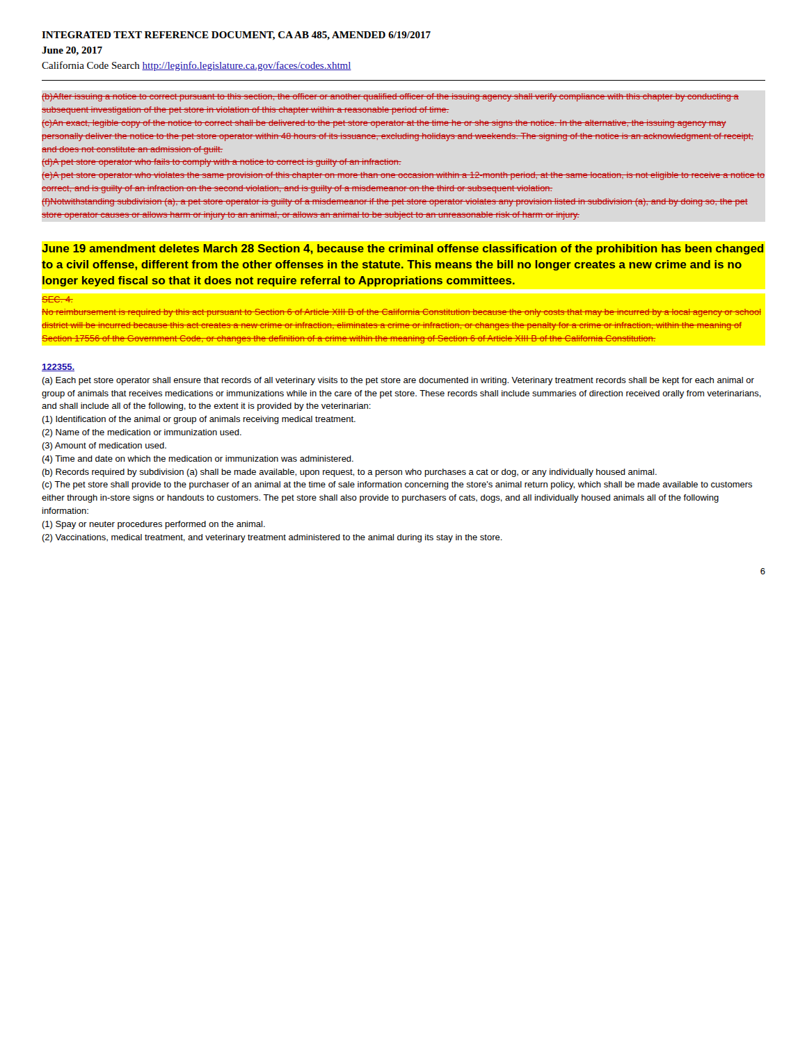INTEGRATED TEXT REFERENCE DOCUMENT, CA AB 485, AMENDED 6/19/2017
June 20, 2017
California Code Search http://leginfo.legislature.ca.gov/faces/codes.xhtml
(b)After issuing a notice to correct pursuant to this section, the officer or another qualified officer of the issuing agency shall verify compliance with this chapter by conducting a subsequent investigation of the pet store in violation of this chapter within a reasonable period of time.
(c)An exact, legible copy of the notice to correct shall be delivered to the pet store operator at the time he or she signs the notice. In the alternative, the issuing agency may personally deliver the notice to the pet store operator within 48 hours of its issuance, excluding holidays and weekends. The signing of the notice is an acknowledgment of receipt, and does not constitute an admission of guilt.
(d)A pet store operator who fails to comply with a notice to correct is guilty of an infraction.
(e)A pet store operator who violates the same provision of this chapter on more than one occasion within a 12-month period, at the same location, is not eligible to receive a notice to correct, and is guilty of an infraction on the second violation, and is guilty of a misdemeanor on the third or subsequent violation.
(f)Notwithstanding subdivision (a), a pet store operator is guilty of a misdemeanor if the pet store operator violates any provision listed in subdivision (a), and by doing so, the pet store operator causes or allows harm or injury to an animal, or allows an animal to be subject to an unreasonable risk of harm or injury.
June 19 amendment deletes March 28 Section 4, because the criminal offense classification of the prohibition has been changed to a civil offense, different from the other offenses in the statute. This means the bill no longer creates a new crime and is no longer keyed fiscal so that it does not require referral to Appropriations committees.
SEC. 4.
No reimbursement is required by this act pursuant to Section 6 of Article XIII B of the California Constitution because the only costs that may be incurred by a local agency or school district will be incurred because this act creates a new crime or infraction, eliminates a crime or infraction, or changes the penalty for a crime or infraction, within the meaning of Section 17556 of the Government Code, or changes the definition of a crime within the meaning of Section 6 of Article XIII B of the California Constitution.
122355.
(a) Each pet store operator shall ensure that records of all veterinary visits to the pet store are documented in writing. Veterinary treatment records shall be kept for each animal or group of animals that receives medications or immunizations while in the care of the pet store. These records shall include summaries of direction received orally from veterinarians, and shall include all of the following, to the extent it is provided by the veterinarian:
(1) Identification of the animal or group of animals receiving medical treatment.
(2) Name of the medication or immunization used.
(3) Amount of medication used.
(4) Time and date on which the medication or immunization was administered.
(b) Records required by subdivision (a) shall be made available, upon request, to a person who purchases a cat or dog, or any individually housed animal.
(c) The pet store shall provide to the purchaser of an animal at the time of sale information concerning the store's animal return policy, which shall be made available to customers either through in-store signs or handouts to customers. The pet store shall also provide to purchasers of cats, dogs, and all individually housed animals all of the following information:
(1) Spay or neuter procedures performed on the animal.
(2) Vaccinations, medical treatment, and veterinary treatment administered to the animal during its stay in the store.
6